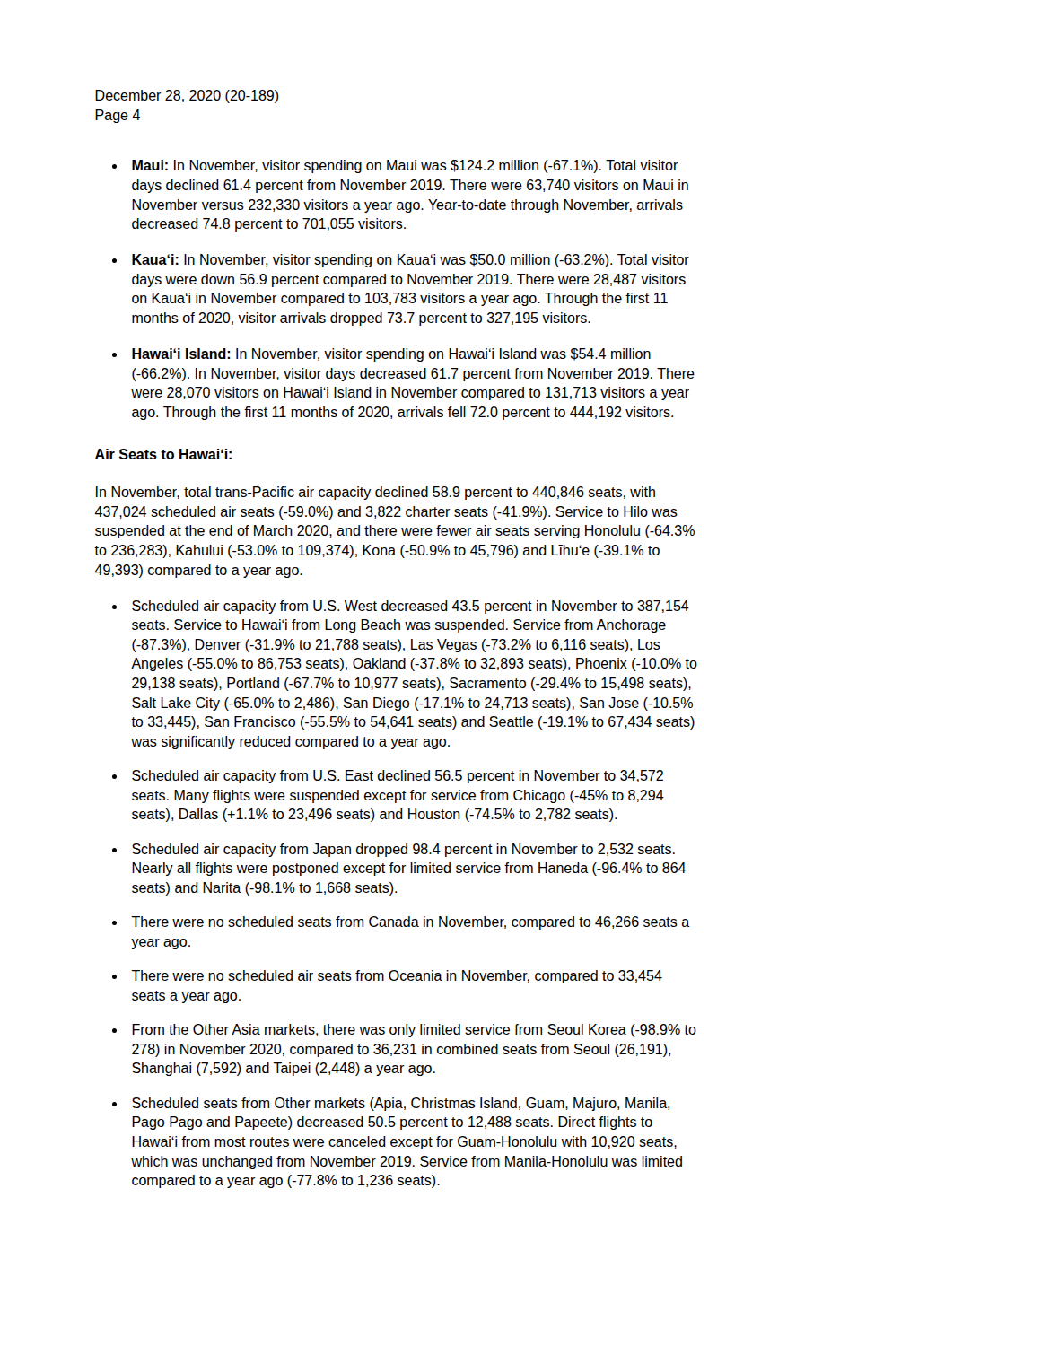December 28, 2020 (20-189)
Page 4
Maui: In November, visitor spending on Maui was $124.2 million (-67.1%). Total visitor days declined 61.4 percent from November 2019. There were 63,740 visitors on Maui in November versus 232,330 visitors a year ago. Year-to-date through November, arrivals decreased 74.8 percent to 701,055 visitors.
Kauaʻi: In November, visitor spending on Kauaʻi was $50.0 million (-63.2%). Total visitor days were down 56.9 percent compared to November 2019. There were 28,487 visitors on Kauaʻi in November compared to 103,783 visitors a year ago. Through the first 11 months of 2020, visitor arrivals dropped 73.7 percent to 327,195 visitors.
Hawaiʻi Island: In November, visitor spending on Hawaiʻi Island was $54.4 million (-66.2%). In November, visitor days decreased 61.7 percent from November 2019. There were 28,070 visitors on Hawaiʻi Island in November compared to 131,713 visitors a year ago. Through the first 11 months of 2020, arrivals fell 72.0 percent to 444,192 visitors.
Air Seats to Hawaiʻi:
In November, total trans-Pacific air capacity declined 58.9 percent to 440,846 seats, with 437,024 scheduled air seats (-59.0%) and 3,822 charter seats (-41.9%). Service to Hilo was suspended at the end of March 2020, and there were fewer air seats serving Honolulu (-64.3% to 236,283), Kahului (-53.0% to 109,374), Kona (-50.9% to 45,796) and Līhuʻe (-39.1% to 49,393) compared to a year ago.
Scheduled air capacity from U.S. West decreased 43.5 percent in November to 387,154 seats. Service to Hawaiʻi from Long Beach was suspended. Service from Anchorage (-87.3%), Denver (-31.9% to 21,788 seats), Las Vegas (-73.2% to 6,116 seats), Los Angeles (-55.0% to 86,753 seats), Oakland (-37.8% to 32,893 seats), Phoenix (-10.0% to 29,138 seats), Portland (-67.7% to 10,977 seats), Sacramento (-29.4% to 15,498 seats), Salt Lake City (-65.0% to 2,486), San Diego (-17.1% to 24,713 seats), San Jose (-10.5% to 33,445), San Francisco (-55.5% to 54,641 seats) and Seattle (-19.1% to 67,434 seats) was significantly reduced compared to a year ago.
Scheduled air capacity from U.S. East declined 56.5 percent in November to 34,572 seats. Many flights were suspended except for service from Chicago (-45% to 8,294 seats), Dallas (+1.1% to 23,496 seats) and Houston (-74.5% to 2,782 seats).
Scheduled air capacity from Japan dropped 98.4 percent in November to 2,532 seats. Nearly all flights were postponed except for limited service from Haneda (-96.4% to 864 seats) and Narita (-98.1% to 1,668 seats).
There were no scheduled seats from Canada in November, compared to 46,266 seats a year ago.
There were no scheduled air seats from Oceania in November, compared to 33,454 seats a year ago.
From the Other Asia markets, there was only limited service from Seoul Korea (-98.9% to 278) in November 2020, compared to 36,231 in combined seats from Seoul (26,191), Shanghai (7,592) and Taipei (2,448) a year ago.
Scheduled seats from Other markets (Apia, Christmas Island, Guam, Majuro, Manila, Pago Pago and Papeete) decreased 50.5 percent to 12,488 seats. Direct flights to Hawaiʻi from most routes were canceled except for Guam-Honolulu with 10,920 seats, which was unchanged from November 2019. Service from Manila-Honolulu was limited compared to a year ago (-77.8% to 1,236 seats).